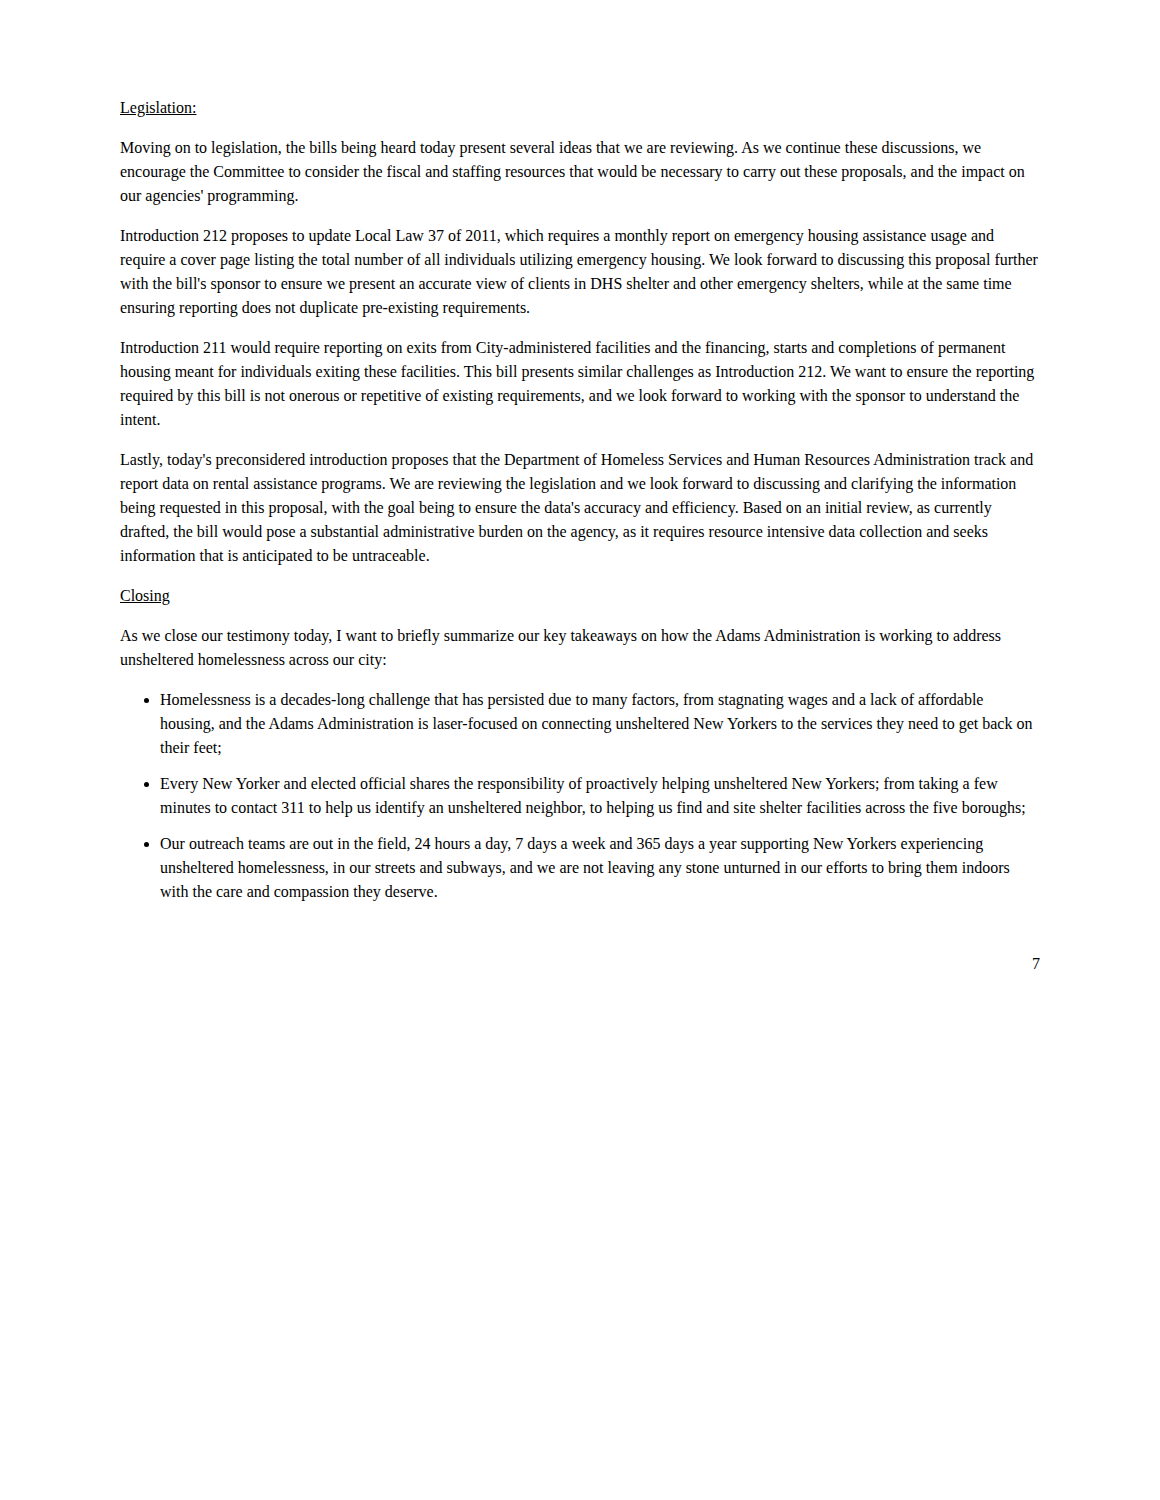Legislation:
Moving on to legislation, the bills being heard today present several ideas that we are reviewing. As we continue these discussions, we encourage the Committee to consider the fiscal and staffing resources that would be necessary to carry out these proposals, and the impact on our agencies' programming.
Introduction 212 proposes to update Local Law 37 of 2011, which requires a monthly report on emergency housing assistance usage and require a cover page listing the total number of all individuals utilizing emergency housing. We look forward to discussing this proposal further with the bill's sponsor to ensure we present an accurate view of clients in DHS shelter and other emergency shelters, while at the same time ensuring reporting does not duplicate pre-existing requirements.
Introduction 211 would require reporting on exits from City-administered facilities and the financing, starts and completions of permanent housing meant for individuals exiting these facilities. This bill presents similar challenges as Introduction 212. We want to ensure the reporting required by this bill is not onerous or repetitive of existing requirements, and we look forward to working with the sponsor to understand the intent.
Lastly, today's preconsidered introduction proposes that the Department of Homeless Services and Human Resources Administration track and report data on rental assistance programs. We are reviewing the legislation and we look forward to discussing and clarifying the information being requested in this proposal, with the goal being to ensure the data's accuracy and efficiency. Based on an initial review, as currently drafted, the bill would pose a substantial administrative burden on the agency, as it requires resource intensive data collection and seeks information that is anticipated to be untraceable.
Closing
As we close our testimony today, I want to briefly summarize our key takeaways on how the Adams Administration is working to address unsheltered homelessness across our city:
Homelessness is a decades-long challenge that has persisted due to many factors, from stagnating wages and a lack of affordable housing, and the Adams Administration is laser-focused on connecting unsheltered New Yorkers to the services they need to get back on their feet;
Every New Yorker and elected official shares the responsibility of proactively helping unsheltered New Yorkers; from taking a few minutes to contact 311 to help us identify an unsheltered neighbor, to helping us find and site shelter facilities across the five boroughs;
Our outreach teams are out in the field, 24 hours a day, 7 days a week and 365 days a year supporting New Yorkers experiencing unsheltered homelessness, in our streets and subways, and we are not leaving any stone unturned in our efforts to bring them indoors with the care and compassion they deserve.
7